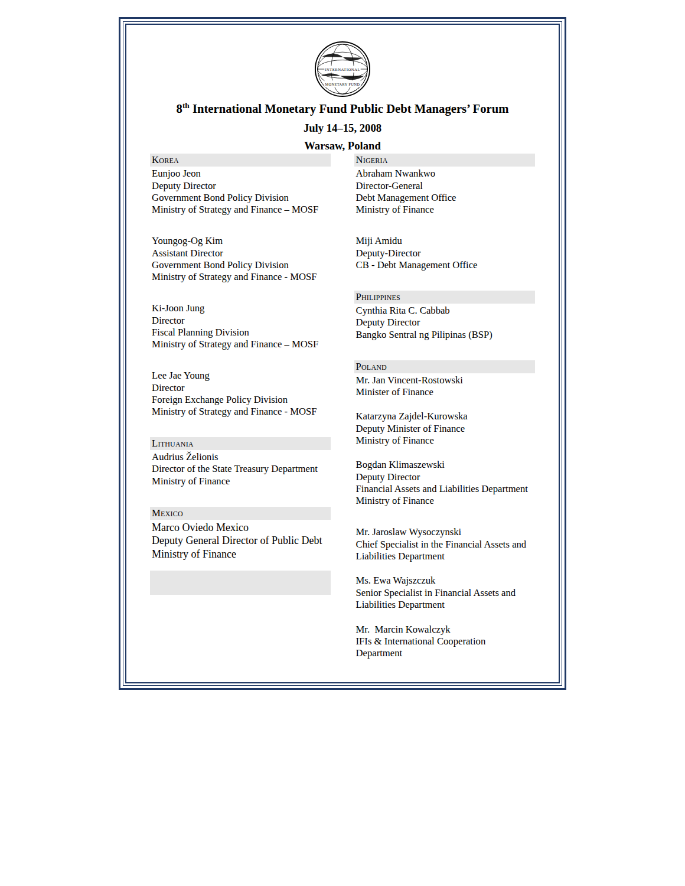INTERNATIONAL MONETARY FUND
8th International Monetary Fund Public Debt Managers’ Forum
July 14–15, 2008
Warsaw, Poland
| Korea Eunjoo Jeon Deputy Director Government Bond Policy Division Ministry of Strategy and Finance – MOSF Youngog-Og Kim Assistant Director Government Bond Policy Division Ministry of Strategy and Finance - MOSF Ki-Joon Jung Director Fiscal Planning Division Ministry of Strategy and Finance – MOSF Lee Jae Young Director Foreign Exchange Policy Division Ministry of Strategy and Finance - MOSF Lithuania Audrius Želionis Director of the State Treasury Department Ministry of Finance Mexico Marco Oviedo Mexico Deputy General Director of Public Debt Ministry of Finance | | Nigeria Abraham Nwankwo Director-General Debt Management Office Ministry of Finance Miji Amidu Deputy-Director CB - Debt Management Office Philippines Cynthia Rita C. Cabbab Deputy Director Bangko Sentral ng Pilipinas (BSP) Poland Mr. Jan Vincent-Rostowski Minister of Finance Katarzyna Zajdel-Kurowska Deputy Minister of Finance Ministry of Finance Bogdan Klimaszewski Deputy Director Financial Assets and Liabilities Department Ministry of Finance Mr. Jaroslaw Wysoczynski Chief Specialist in the Financial Assets and Liabilities Department Ms. Ewa Wajszczuk Senior Specialist in Financial Assets and Liabilities Department Mr. Marcin Kowalczyk IFIs & International Cooperation Department |